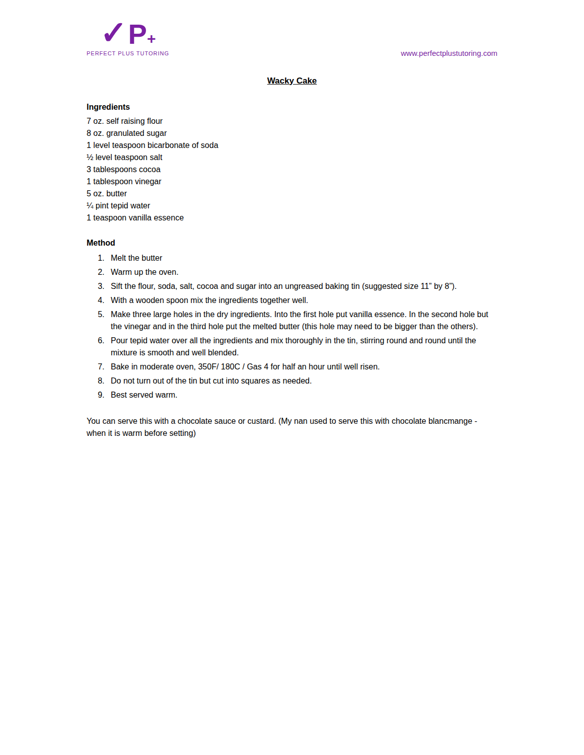✓P+
PERFECT PLUS TUTORING
www.perfectplustutoring.com
Wacky Cake
Ingredients
7 oz. self raising flour
8 oz. granulated sugar
1 level teaspoon bicarbonate of soda
½ level teaspoon salt
3 tablespoons cocoa
1 tablespoon vinegar
5 oz. butter
¼ pint tepid water
1 teaspoon vanilla essence
Method
Melt the butter
Warm up the oven.
Sift the flour, soda, salt, cocoa and sugar into an ungreased baking tin (suggested size 11” by 8”).
With a wooden spoon mix the ingredients together well.
Make three large holes in the dry ingredients. Into the first hole put vanilla essence. In the second hole but the vinegar and in the third hole put the melted butter (this hole may need to be bigger than the others).
Pour tepid water over all the ingredients and mix thoroughly in the tin, stirring round and round until the mixture is smooth and well blended.
Bake in moderate oven, 350F/ 180C / Gas 4 for half an hour until well risen.
Do not turn out of the tin but cut into squares as needed.
Best served warm.
You can serve this with a chocolate sauce or custard. (My nan used to serve this with chocolate blancmange - when it is warm before setting)